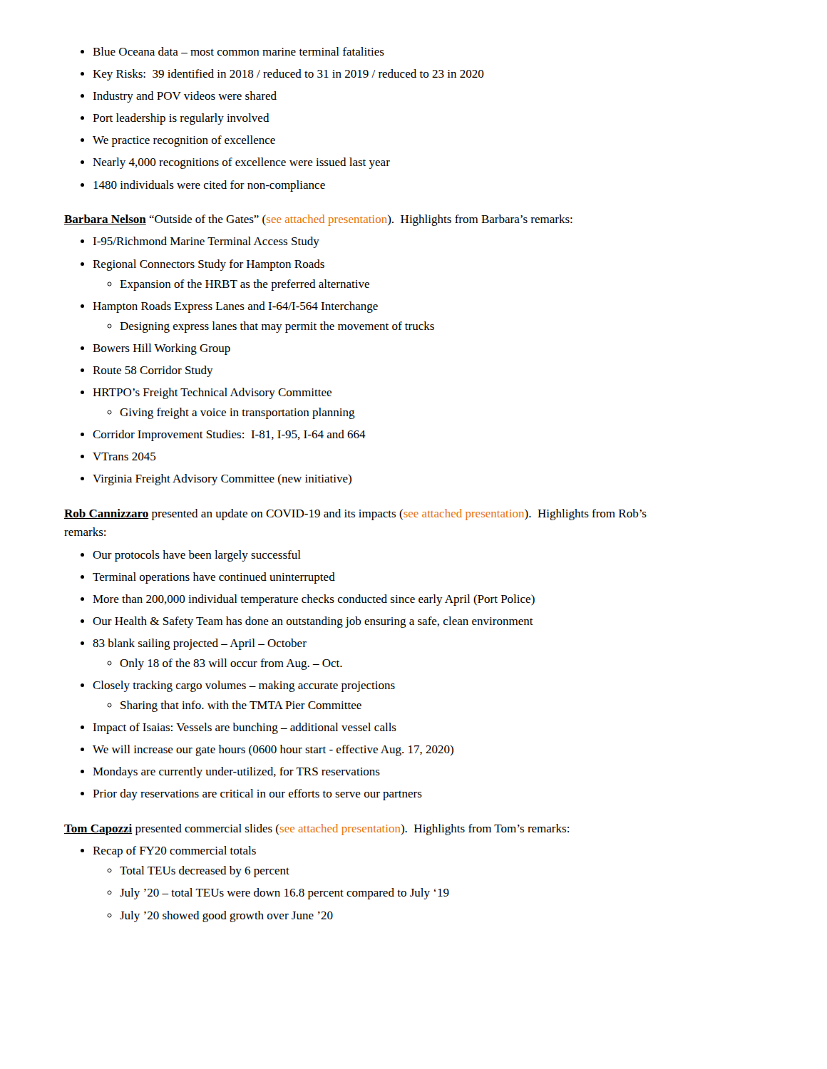Blue Oceana data – most common marine terminal fatalities
Key Risks: 39 identified in 2018 / reduced to 31 in 2019 / reduced to 23 in 2020
Industry and POV videos were shared
Port leadership is regularly involved
We practice recognition of excellence
Nearly 4,000 recognitions of excellence were issued last year
1480 individuals were cited for non-compliance
Barbara Nelson “Outside of the Gates” (see attached presentation). Highlights from Barbara’s remarks:
I-95/Richmond Marine Terminal Access Study
Regional Connectors Study for Hampton Roads
Expansion of the HRBT as the preferred alternative
Hampton Roads Express Lanes and I-64/I-564 Interchange
Designing express lanes that may permit the movement of trucks
Bowers Hill Working Group
Route 58 Corridor Study
HRTPO’s Freight Technical Advisory Committee
Giving freight a voice in transportation planning
Corridor Improvement Studies: I-81, I-95, I-64 and 664
VTrans 2045
Virginia Freight Advisory Committee (new initiative)
Rob Cannizzaro presented an update on COVID-19 and its impacts (see attached presentation). Highlights from Rob’s remarks:
Our protocols have been largely successful
Terminal operations have continued uninterrupted
More than 200,000 individual temperature checks conducted since early April (Port Police)
Our Health & Safety Team has done an outstanding job ensuring a safe, clean environment
83 blank sailing projected – April – October
Only 18 of the 83 will occur from Aug. – Oct.
Closely tracking cargo volumes – making accurate projections
Sharing that info. with the TMTA Pier Committee
Impact of Isaias: Vessels are bunching – additional vessel calls
We will increase our gate hours (0600 hour start - effective Aug. 17, 2020)
Mondays are currently under-utilized, for TRS reservations
Prior day reservations are critical in our efforts to serve our partners
Tom Capozzi presented commercial slides (see attached presentation). Highlights from Tom’s remarks:
Recap of FY20 commercial totals
Total TEUs decreased by 6 percent
July ’20 – total TEUs were down 16.8 percent compared to July ‘19
July ’20 showed good growth over June ’20